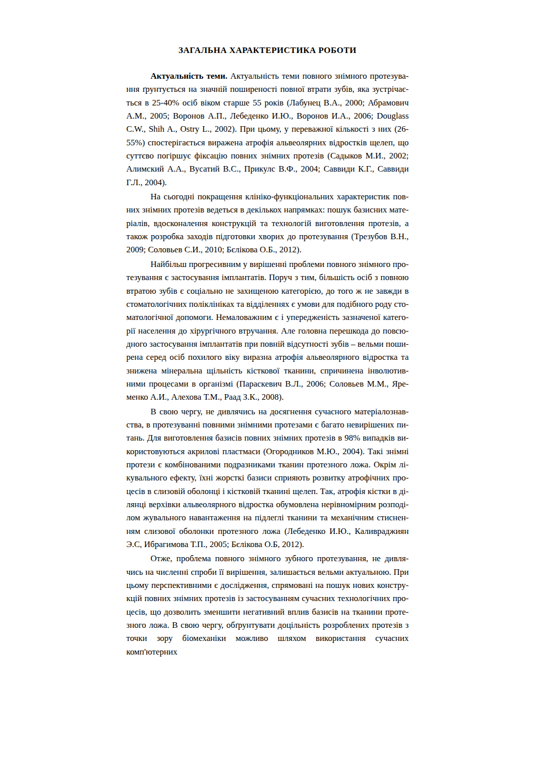ЗАГАЛЬНА ХАРАКТЕРИСТИКА РОБОТИ
Актуальність теми. Актуальність теми повного знімного протезування ґрунтується на значній поширеності повної втрати зубів, яка зустрічається в 25-40% осіб віком старше 55 років (Лабунец В.А., 2000; Абрамович А.М., 2005; Воронов А.П., Лебеденко И.Ю., Воронов И.А., 2006; Douglass C.W., Shih A., Ostry L., 2002). При цьому, у переважної кількості з них (26-55%) спостерігається виражена атрофія альвеолярних відростків щелеп, що суттєво погіршує фіксацію повних знімних протезів (Садыков М.И., 2002; Алимский А.А., Вусатий В.С., Прикулс В.Ф., 2004; Саввиди К.Г., Саввиди Г.Л., 2004).
На сьогодні покращення клініко-функціональних характеристик повних знімних протезів ведеться в декількох напрямках: пошук базисних матеріалів, вдосконалення конструкцій та технологій виготовлення протезів, а також розробка заходів підготовки хворих до протезування (Трезубов В.Н., 2009; Соловьев С.И., 2010; Бєлікова О.Б., 2012).
Найбільш прогресивним у вирішенні проблеми повного знімного протезування є застосування імплантатів. Поруч з тим, більшість осіб з повною втратою зубів є соціально не захищеною категорією, до того ж не завжди в стоматологічних поліклініках та відділеннях є умови для подібного роду стоматологічної допомоги. Немаловажним є і упередженість зазначеної категорії населення до хірургічного втручання. Але головна перешкода до повсюдного застосування імплантатів при повній відсутності зубів – вельми поширена серед осіб похилого віку виразна атрофія альвеолярного відростка та знижена мінеральна щільність кісткової тканини, спричинена інволютивними процесами в організмі (Параскевич В.Л., 2006; Соловьев М.М., Яременко А.И., Алехова Т.М., Раад З.К., 2008).
В свою чергу, не дивлячись на досягнення сучасного матеріалознавства, в протезуванні повними знімними протезами є багато невирішених питань. Для виготовлення базисів повних знімних протезів в 98% випадків використовуються акрилові пластмаси (Огородников М.Ю., 2004). Такі знімні протези є комбінованими подразниками тканин протезного ложа. Окрім лікувального ефекту, їхні жорсткі базиси сприяють розвитку атрофічних процесів в слизовій оболонці і кістковій тканині щелеп. Так, атрофія кістки в ділянці верхівки альвеолярного відростка обумовлена нерівномірним розподілом жувального навантаження на підлеглі тканини та механічним стисненням слизової оболонки протезного ложа (Лебеденко И.Ю., Каливраджиян Э.С, Ибрагимова Т.П., 2005; Бєлікова О.Б, 2012).
Отже, проблема повного знімного зубного протезування, не дивлячись на численні спроби її вирішення, залишається вельми актуальною. При цьому перспективними є дослідження, спрямовані на пошук нових конструкцій повних знімних протезів із застосуванням сучасних технологічних процесів, що дозволить зменшити негативний вплив базисів на тканини протезного ложа. В свою чергу, обґрунтувати доцільність розроблених протезів з точки зору біомеханіки можливо шляхом використання сучасних комп'ютерних